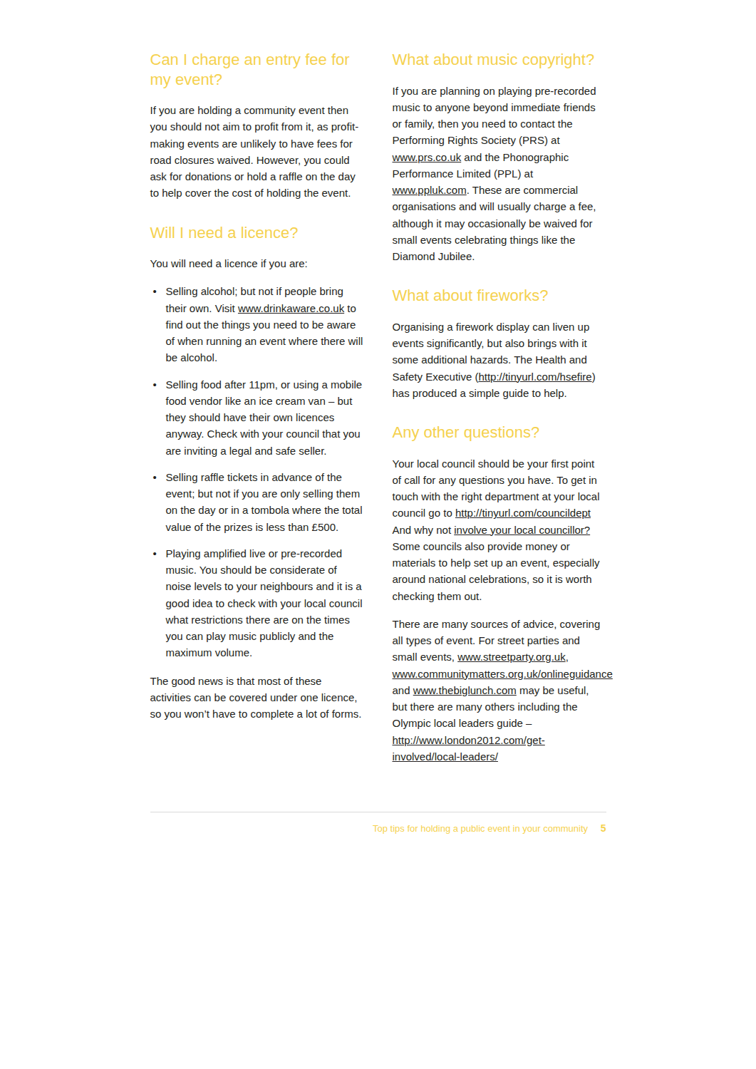Can I charge an entry fee for my event?
If you are holding a community event then you should not aim to profit from it, as profit-making events are unlikely to have fees for road closures waived. However, you could ask for donations or hold a raffle on the day to help cover the cost of holding the event.
Will I need a licence?
You will need a licence if you are:
Selling alcohol; but not if people bring their own. Visit www.drinkaware.co.uk to find out the things you need to be aware of when running an event where there will be alcohol.
Selling food after 11pm, or using a mobile food vendor like an ice cream van – but they should have their own licences anyway. Check with your council that you are inviting a legal and safe seller.
Selling raffle tickets in advance of the event; but not if you are only selling them on the day or in a tombola where the total value of the prizes is less than £500.
Playing amplified live or pre-recorded music. You should be considerate of noise levels to your neighbours and it is a good idea to check with your local council what restrictions there are on the times you can play music publicly and the maximum volume.
The good news is that most of these activities can be covered under one licence, so you won’t have to complete a lot of forms.
What about music copyright?
If you are planning on playing pre-recorded music to anyone beyond immediate friends or family, then you need to contact the Performing Rights Society (PRS) at www.prs.co.uk and the Phonographic Performance Limited (PPL) at www.ppluk.com. These are commercial organisations and will usually charge a fee, although it may occasionally be waived for small events celebrating things like the Diamond Jubilee.
What about fireworks?
Organising a firework display can liven up events significantly, but also brings with it some additional hazards. The Health and Safety Executive (http://tinyurl.com/hsefire) has produced a simple guide to help.
Any other questions?
Your local council should be your first point of call for any questions you have. To get in touch with the right department at your local council go to http://tinyurl.com/councildept And why not involve your local councillor? Some councils also provide money or materials to help set up an event, especially around national celebrations, so it is worth checking them out.
There are many sources of advice, covering all types of event. For street parties and small events, www.streetparty.org.uk, www.communitymatters.org.uk/onlineguidance and www.thebiglunch.com may be useful, but there are many others including the Olympic local leaders guide – http://www.london2012.com/get-involved/local-leaders/
Top tips for holding a public event in your community 5